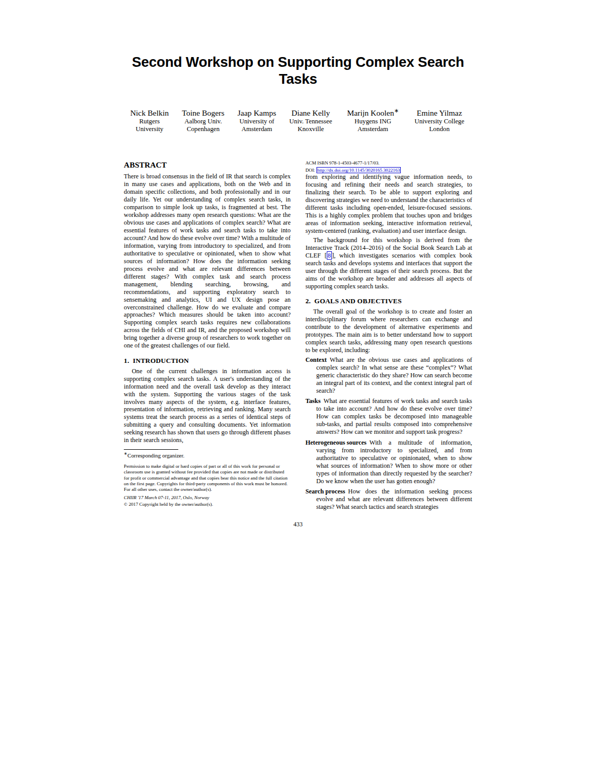Second Workshop on Supporting Complex Search Tasks
| Nick Belkin Rutgers University | Toine Bogers Aalborg Univ. Copenhagen | Jaap Kamps University of Amsterdam | Diane Kelly Univ. Tennessee Knoxville | Marijn Koolen ∗ Huygens ING Amsterdam | Emine Yilmaz University College London |
Abstract
There is broad consensus in the field of IR that search is complex in many use cases and applications, both on the Web and in domain specific collections, and both professionally and in our daily life. Yet our understanding of complex search tasks, in comparison to simple look up tasks, is fragmented at best. The workshop addresses many open research questions: What are the obvious use cases and applications of complex search? What are essential features of work tasks and search tasks to take into account? And how do these evolve over time? With a multitude of information, varying from introductory to specialized, and from authoritative to speculative or opinionated, when to show what sources of information? How does the information seeking process evolve and what are relevant differences between different stages? With complex task and search process management, blending searching, browsing, and recommendations, and supporting exploratory search to sensemaking and analytics, UI and UX design pose an overconstrained challenge. How do we evaluate and compare approaches? Which measures should be taken into account? Supporting complex search tasks requires new collaborations across the fields of CHI and IR, and the proposed workshop will bring together a diverse group of researchers to work together on one of the greatest challenges of our field.
1. Introduction
One of the current challenges in information access is supporting complex search tasks. A user's understanding of the information need and the overall task develop as they interact with the system. Supporting the various stages of the task involves many aspects of the system, e.g. interface features, presentation of information, retrieving and ranking. Many search systems treat the search process as a series of identical steps of submitting a query and consulting documents. Yet information seeking research has shown that users go through different phases in their search sessions,
∗Corresponding organizer.
Permission to make digital or hard copies of part or all of this work for personal or classroom use is granted without fee provided that copies are not made or distributed for profit or commercial advantage and that copies bear this notice and the full citation on the first page. Copyrights for third-party components of this work must be honored. For all other uses, contact the owner/author(s).
CHIIR '17 March 07-11, 2017, Oslo, Norway
© 2017 Copyright held by the owner/author(s).
ACM ISBN 978-1-4503-4677-1/17/03.
DOI: http://dx.doi.org/10.1145/3020165.3022163
from exploring and identifying vague information needs, to focusing and refining their needs and search strategies, to finalizing their search. To be able to support exploring and discovering strategies we need to understand the characteristics of different tasks including open-ended, leisure-focused sessions. This is a highly complex problem that touches upon and bridges areas of information seeking, interactive information retrieval, system-centered (ranking, evaluation) and user interface design.
The background for this workshop is derived from the Interactive Track (2014–2016) of the Social Book Search Lab at CLEF [8], which investigates scenarios with complex book search tasks and develops systems and interfaces that support the user through the different stages of their search process. But the aims of the workshop are broader and addresses all aspects of supporting complex search tasks.
2. Goals and Objectives
The overall goal of the workshop is to create and foster an interdisciplinary forum where researchers can exchange and contribute to the development of alternative experiments and prototypes. The main aim is to better understand how to support complex search tasks, addressing many open research questions to be explored, including:
Context
What are the obvious use cases and applications of complex search? In what sense are these “complex”? What generic characteristic do they share? How can search become an integral part of its context, and the context integral part of search?
Tasks
What are essential features of work tasks and search tasks to take into account? And how do these evolve over time? How can complex tasks be decomposed into manageable sub-tasks, and partial results composed into comprehensive answers? How can we monitor and support task progress?
Heterogeneous sources
With a multitude of information, varying from introductory to specialized, and from authoritative to speculative or opinionated, when to show what sources of information? When to show more or other types of information than directly requested by the searcher? Do we know when the user has gotten enough?
Search process
How does the information seeking process evolve and what are relevant differences between different stages? What search tactics and search strategies
433